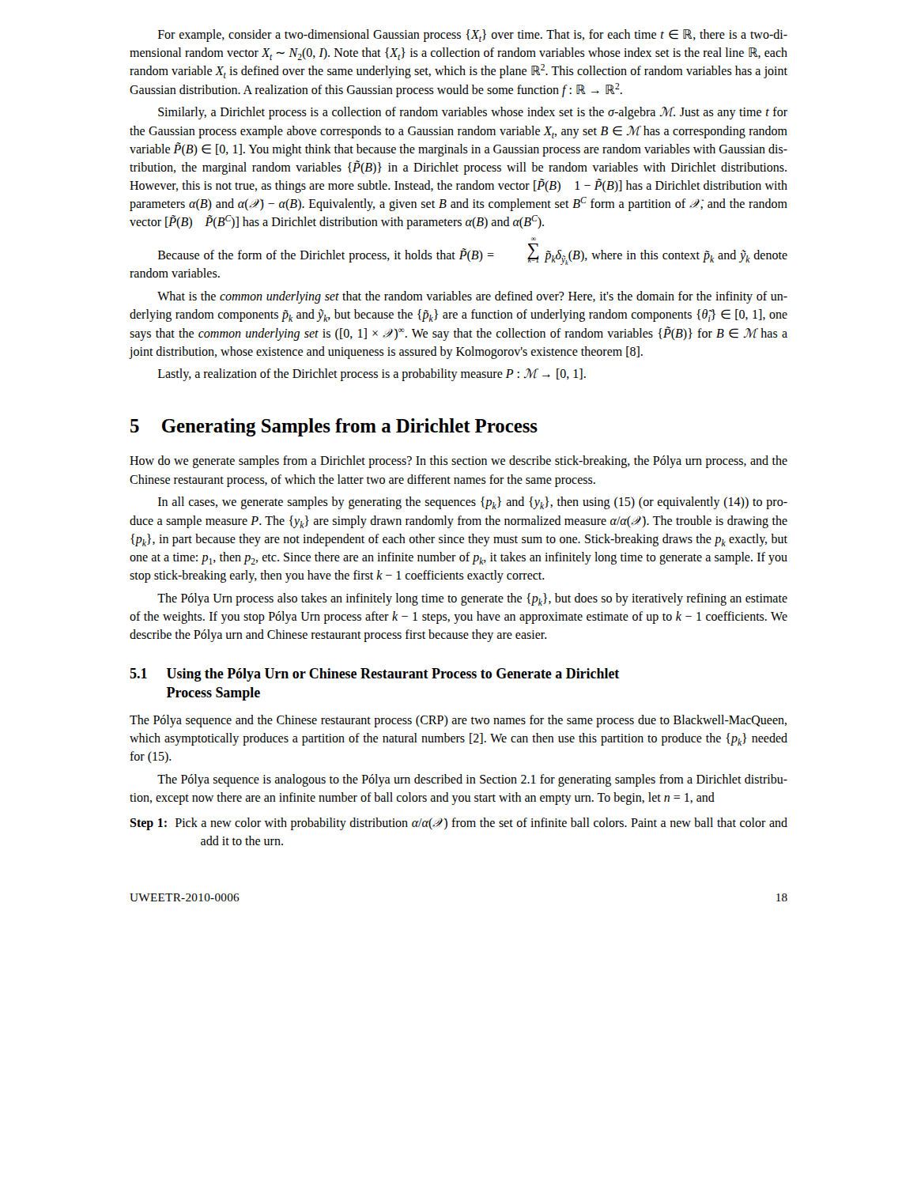For example, consider a two-dimensional Gaussian process {Xt} over time. That is, for each time t ∈ ℝ, there is a two-dimensional random vector Xt ∼ N2(0, I). Note that {Xt} is a collection of random variables whose index set is the real line ℝ, each random variable Xt is defined over the same underlying set, which is the plane ℝ2. This collection of random variables has a joint Gaussian distribution. A realization of this Gaussian process would be some function f : ℝ → ℝ2.
Similarly, a Dirichlet process is a collection of random variables whose index set is the σ-algebra ℳ. Just as any time t for the Gaussian process example above corresponds to a Gaussian random variable Xt, any set B ∈ ℳ has a corresponding random variable P̃(B) ∈ [0, 1]. You might think that because the marginals in a Gaussian process are random variables with Gaussian distribution, the marginal random variables {P̃(B)} in a Dirichlet process will be random variables with Dirichlet distributions. However, this is not true, as things are more subtle. Instead, the random vector [P̃(B) 1 − P̃(B)] has a Dirichlet distribution with parameters α(B) and α(𝒳) − α(B). Equivalently, a given set B and its complement set BC form a partition of 𝒳, and the random vector [P̃(B) P̃(BC)] has a Dirichlet distribution with parameters α(B) and α(BC).
Because of the form of the Dirichlet process, it holds that P̃(B) = ∞∑k=1 p̃kδỹk(B), where in this context p̃k and ỹk denote random variables.
What is the common underlying set that the random variables are defined over? Here, it's the domain for the infinity of underlying random components p̃k and ỹk, but because the {p̃k} are a function of underlying random components {θ̃i} ∈ [0, 1], one says that the common underlying set is ([0, 1] × 𝒳)∞. We say that the collection of random variables {P̃(B)} for B ∈ ℳ has a joint distribution, whose existence and uniqueness is assured by Kolmogorov's existence theorem [8].
Lastly, a realization of the Dirichlet process is a probability measure P : ℳ → [0, 1].
5 Generating Samples from a Dirichlet Process
How do we generate samples from a Dirichlet process? In this section we describe stick-breaking, the Pólya urn process, and the Chinese restaurant process, of which the latter two are different names for the same process.
In all cases, we generate samples by generating the sequences {pk} and {yk}, then using (15) (or equivalently (14)) to produce a sample measure P. The {yk} are simply drawn randomly from the normalized measure α/α(𝒳). The trouble is drawing the {pk}, in part because they are not independent of each other since they must sum to one. Stick-breaking draws the pk exactly, but one at a time: p1, then p2, etc. Since there are an infinite number of pk, it takes an infinitely long time to generate a sample. If you stop stick-breaking early, then you have the first k − 1 coefficients exactly correct.
The Pólya Urn process also takes an infinitely long time to generate the {pk}, but does so by iteratively refining an estimate of the weights. If you stop Pólya Urn process after k − 1 steps, you have an approximate estimate of up to k − 1 coefficients. We describe the Pólya urn and Chinese restaurant process first because they are easier.
5.1 Using the Pólya Urn or Chinese Restaurant Process to Generate a DirichletProcess Sample
The Pólya sequence and the Chinese restaurant process (CRP) are two names for the same process due to Blackwell-MacQueen, which asymptotically produces a partition of the natural numbers [2]. We can then use this partition to produce the {pk} needed for (15).
The Pólya sequence is analogous to the Pólya urn described in Section 2.1 for generating samples from a Dirichlet distribution, except now there are an infinite number of ball colors and you start with an empty urn. To begin, let n = 1, and
Step 1: Pick a new color with probability distribution α/α(𝒳) from the set of infinite ball colors. Paint a new ball that color and add it to the urn.
UWEETR-2010-0006 18